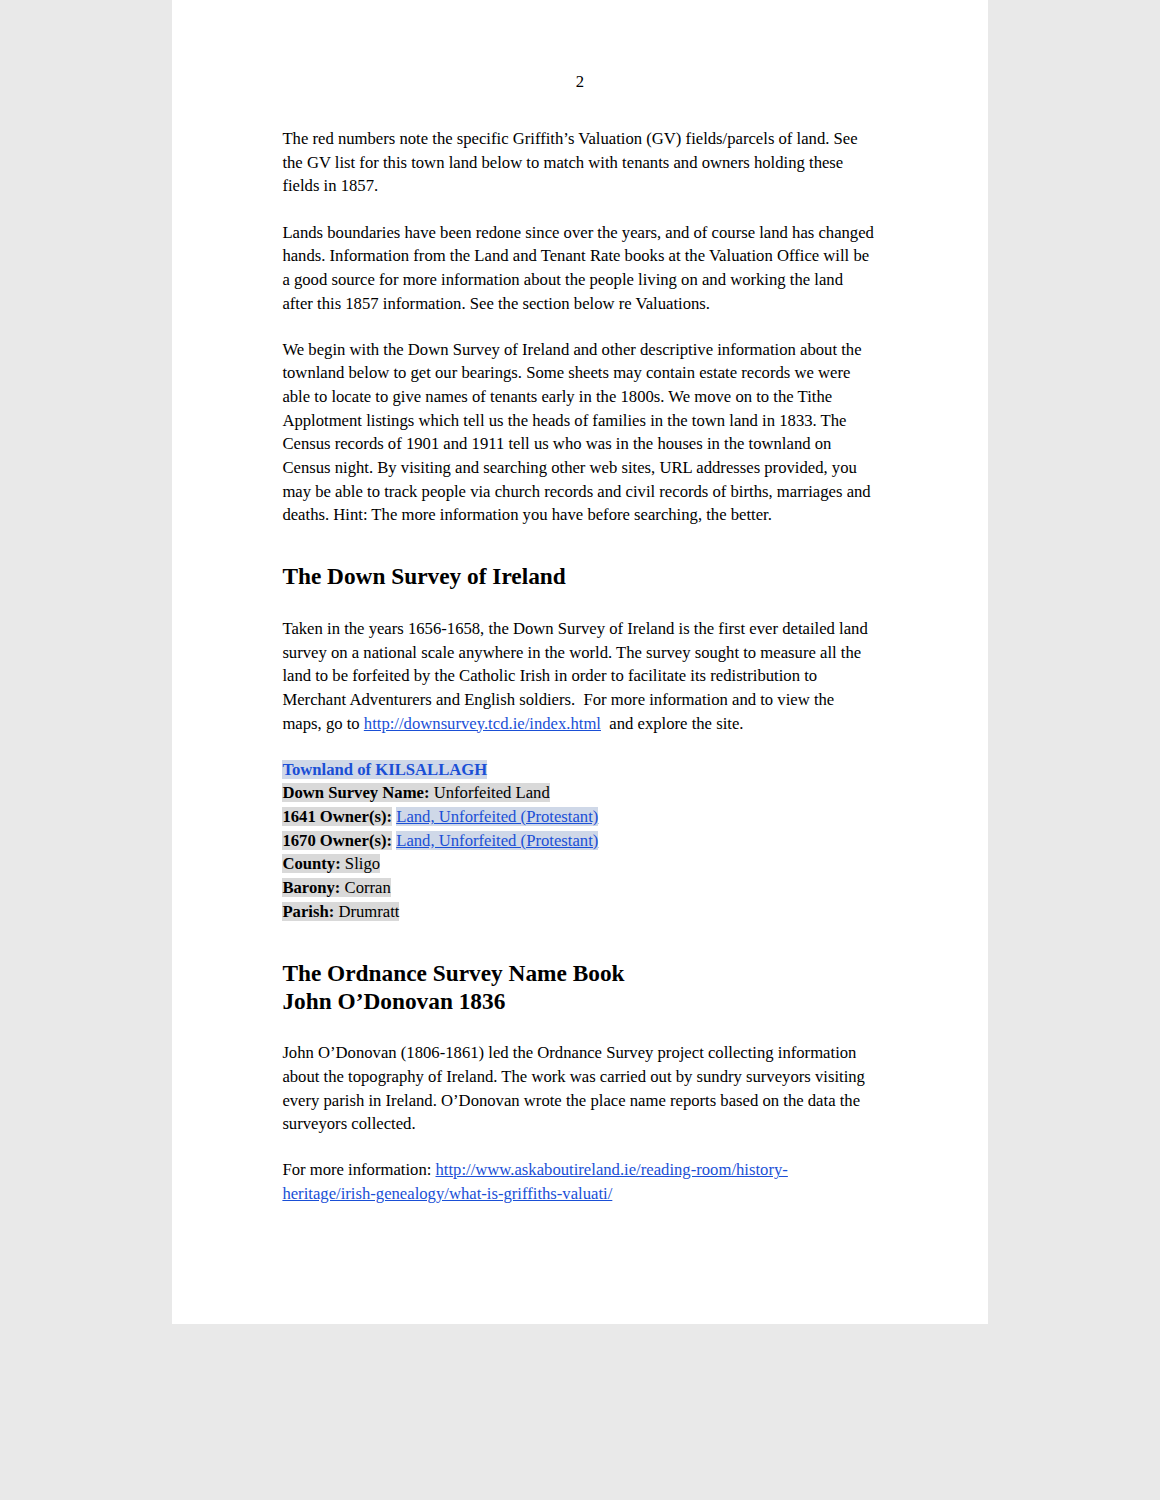2
The red numbers note the specific Griffith’s Valuation (GV) fields/parcels of land. See the GV list for this town land below to match with tenants and owners holding these fields in 1857.
Lands boundaries have been redone since over the years, and of course land has changed hands. Information from the Land and Tenant Rate books at the Valuation Office will be a good source for more information about the people living on and working the land after this 1857 information. See the section below re Valuations.
We begin with the Down Survey of Ireland and other descriptive information about the townland below to get our bearings. Some sheets may contain estate records we were able to locate to give names of tenants early in the 1800s. We move on to the Tithe Applotment listings which tell us the heads of families in the town land in 1833. The Census records of 1901 and 1911 tell us who was in the houses in the townland on Census night. By visiting and searching other web sites, URL addresses provided, you may be able to track people via church records and civil records of births, marriages and deaths. Hint: The more information you have before searching, the better.
The Down Survey of Ireland
Taken in the years 1656-1658, the Down Survey of Ireland is the first ever detailed land survey on a national scale anywhere in the world. The survey sought to measure all the land to be forfeited by the Catholic Irish in order to facilitate its redistribution to Merchant Adventurers and English soldiers. For more information and to view the maps, go to http://downsurvey.tcd.ie/index.html and explore the site.
Townland of KILSALLAGH
Down Survey Name: Unforfeited Land
1641 Owner(s): Land, Unforfeited (Protestant)
1670 Owner(s): Land, Unforfeited (Protestant)
County: Sligo
Barony: Corran
Parish: Drumratt
The Ordnance Survey Name Book
John O’Donovan 1836
John O’Donovan (1806-1861) led the Ordnance Survey project collecting information about the topography of Ireland. The work was carried out by sundry surveyors visiting every parish in Ireland. O’Donovan wrote the place name reports based on the data the surveyors collected.
For more information: http://www.askaboutireland.ie/reading-room/history-heritage/irish-genealogy/what-is-griffiths-valuati/